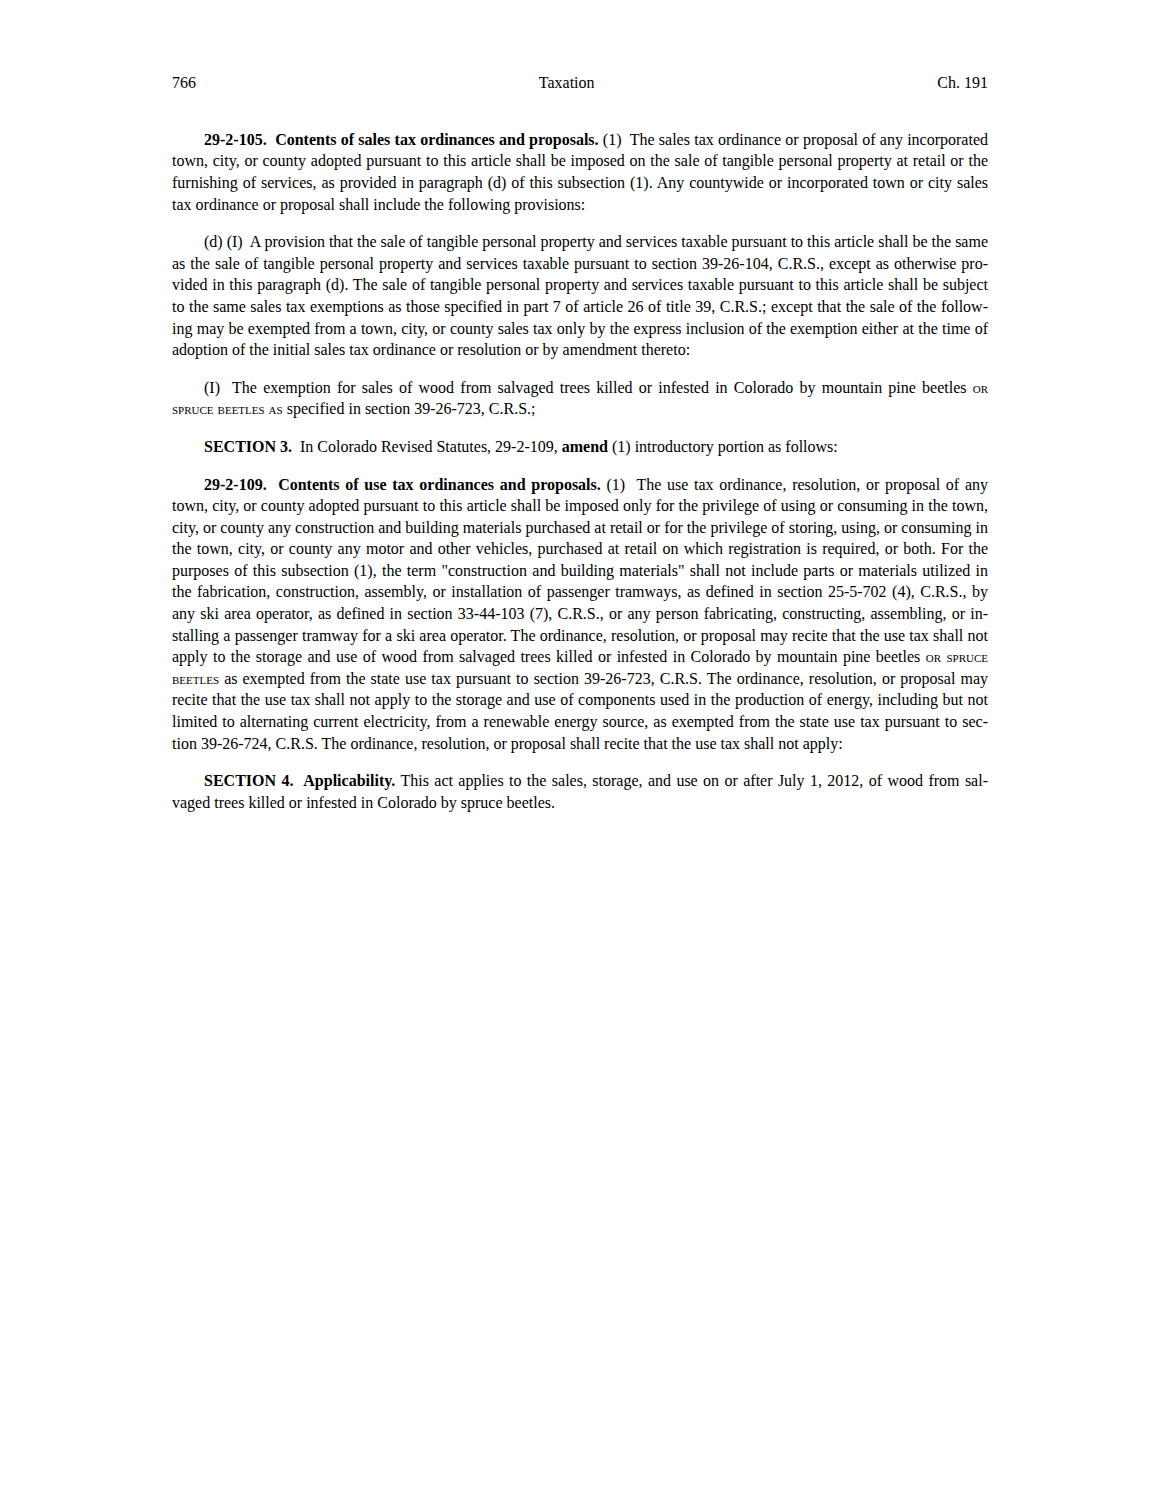766 Taxation Ch. 191
29-2-105. Contents of sales tax ordinances and proposals. (1) The sales tax ordinance or proposal of any incorporated town, city, or county adopted pursuant to this article shall be imposed on the sale of tangible personal property at retail or the furnishing of services, as provided in paragraph (d) of this subsection (1). Any countywide or incorporated town or city sales tax ordinance or proposal shall include the following provisions:
(d) (I) A provision that the sale of tangible personal property and services taxable pursuant to this article shall be the same as the sale of tangible personal property and services taxable pursuant to section 39-26-104, C.R.S., except as otherwise provided in this paragraph (d). The sale of tangible personal property and services taxable pursuant to this article shall be subject to the same sales tax exemptions as those specified in part 7 of article 26 of title 39, C.R.S.; except that the sale of the following may be exempted from a town, city, or county sales tax only by the express inclusion of the exemption either at the time of adoption of the initial sales tax ordinance or resolution or by amendment thereto:
(I) The exemption for sales of wood from salvaged trees killed or infested in Colorado by mountain pine beetles or spruce beetles as specified in section 39-26-723, C.R.S.;
SECTION 3. In Colorado Revised Statutes, 29-2-109, amend (1) introductory portion as follows:
29-2-109. Contents of use tax ordinances and proposals. (1) The use tax ordinance, resolution, or proposal of any town, city, or county adopted pursuant to this article shall be imposed only for the privilege of using or consuming in the town, city, or county any construction and building materials purchased at retail or for the privilege of storing, using, or consuming in the town, city, or county any motor and other vehicles, purchased at retail on which registration is required, or both. For the purposes of this subsection (1), the term "construction and building materials" shall not include parts or materials utilized in the fabrication, construction, assembly, or installation of passenger tramways, as defined in section 25-5-702 (4), C.R.S., by any ski area operator, as defined in section 33-44-103 (7), C.R.S., or any person fabricating, constructing, assembling, or installing a passenger tramway for a ski area operator. The ordinance, resolution, or proposal may recite that the use tax shall not apply to the storage and use of wood from salvaged trees killed or infested in Colorado by mountain pine beetles or spruce beetles as exempted from the state use tax pursuant to section 39-26-723, C.R.S. The ordinance, resolution, or proposal may recite that the use tax shall not apply to the storage and use of components used in the production of energy, including but not limited to alternating current electricity, from a renewable energy source, as exempted from the state use tax pursuant to section 39-26-724, C.R.S. The ordinance, resolution, or proposal shall recite that the use tax shall not apply:
SECTION 4. Applicability. This act applies to the sales, storage, and use on or after July 1, 2012, of wood from salvaged trees killed or infested in Colorado by spruce beetles.